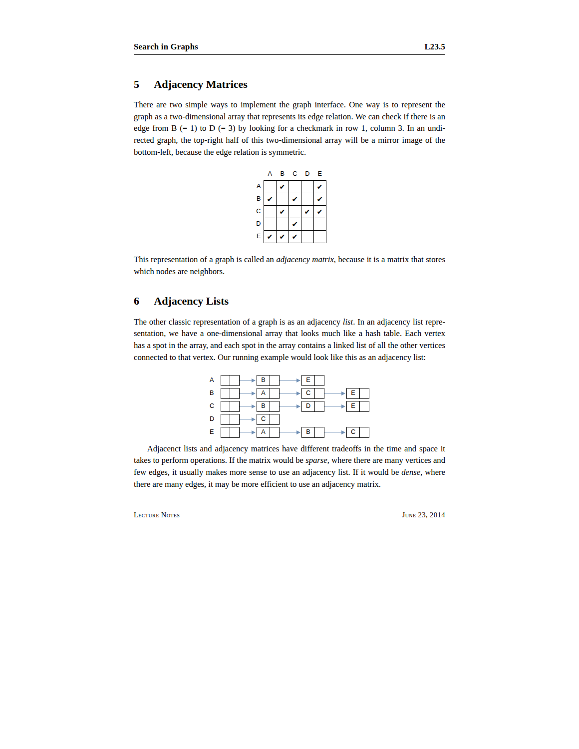Search in Graphs L23.5
5 Adjacency Matrices
There are two simple ways to implement the graph interface. One way is to represent the graph as a two-dimensional array that represents its edge relation. We can check if there is an edge from B (= 1) to D (= 3) by looking for a checkmark in row 1, column 3. In an undirected graph, the top-right half of this two-dimensional array will be a mirror image of the bottom-left, because the edge relation is symmetric.
| | A | B | C | D | E |
| --- | --- | --- | --- | --- | --- |
| A | | | | | |
| B | | | | | |
| C | | | | | |
| D | | | | | |
| E | | | | | |
This representation of a graph is called an adjacency matrix, because it is a matrix that stores which nodes are neighbors.
6 Adjacency Lists
The other classic representation of a graph is as an adjacency list. In an adjacency list representation, we have a one-dimensional array that looks much like a hash table. Each vertex has a spot in the array, and each spot in the array contains a linked list of all the other vertices connected to that vertex. Our running example would look like this as an adjacency list:
| A | B E |
| B | A C E |
| C | B D E |
| D | C |
| E | A B C |
Adjacenct lists and adjacency matrices have different tradeoffs in the time and space it takes to perform operations. If the matrix would be sparse, where there are many vertices and few edges, it usually makes more sense to use an adjacency list. If it would be dense, where there are many edges, it may be more efficient to use an adjacency matrix.
Lecture Notes June 23, 2014